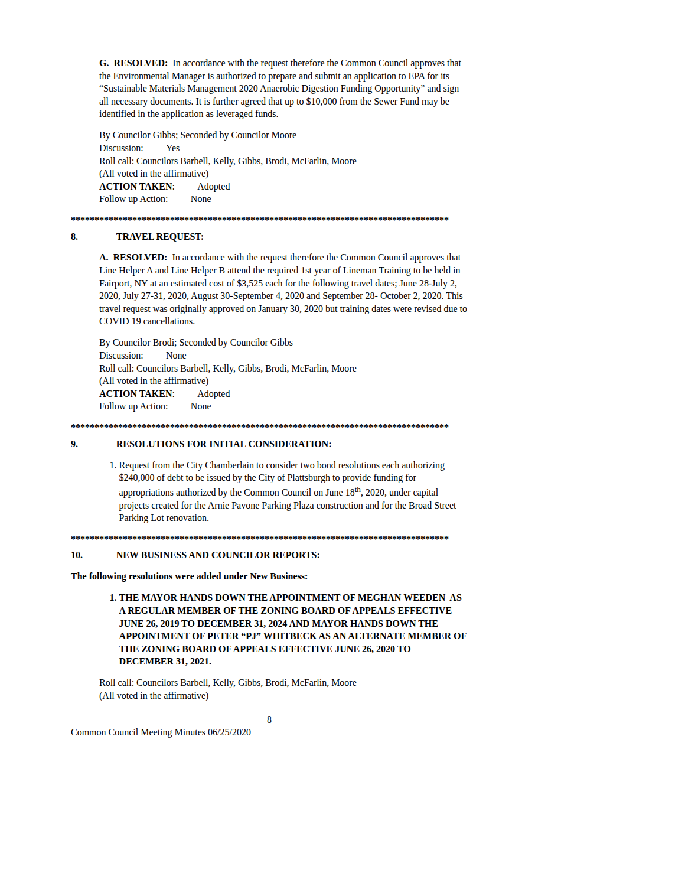G. RESOLVED: In accordance with the request therefore the Common Council approves that the Environmental Manager is authorized to prepare and submit an application to EPA for its “Sustainable Materials Management 2020 Anaerobic Digestion Funding Opportunity” and sign all necessary documents. It is further agreed that up to $10,000 from the Sewer Fund may be identified in the application as leveraged funds.
By Councilor Gibbs; Seconded by Councilor Moore
Discussion: Yes
Roll call: Councilors Barbell, Kelly, Gibbs, Brodi, McFarlin, Moore
(All voted in the affirmative)
ACTION TAKEN: Adopted
Follow up Action: None
********************************************************************************
8. TRAVEL REQUEST:
A. RESOLVED: In accordance with the request therefore the Common Council approves that Line Helper A and Line Helper B attend the required 1st year of Lineman Training to be held in Fairport, NY at an estimated cost of $3,525 each for the following travel dates; June 28-July 2, 2020, July 27-31, 2020, August 30-September 4, 2020 and September 28- October 2, 2020. This travel request was originally approved on January 30, 2020 but training dates were revised due to COVID 19 cancellations.
By Councilor Brodi; Seconded by Councilor Gibbs
Discussion: None
Roll call: Councilors Barbell, Kelly, Gibbs, Brodi, McFarlin, Moore
(All voted in the affirmative)
ACTION TAKEN: Adopted
Follow up Action: None
********************************************************************************
9. RESOLUTIONS FOR INITIAL CONSIDERATION:
Request from the City Chamberlain to consider two bond resolutions each authorizing $240,000 of debt to be issued by the City of Plattsburgh to provide funding for appropriations authorized by the Common Council on June 18th, 2020, under capital projects created for the Arnie Pavone Parking Plaza construction and for the Broad Street Parking Lot renovation.
********************************************************************************
10. NEW BUSINESS AND COUNCILOR REPORTS:
The following resolutions were added under New Business:
THE MAYOR HANDS DOWN THE APPOINTMENT OF MEGHAN WEEDEN AS A REGULAR MEMBER OF THE ZONING BOARD OF APPEALS EFFECTIVE JUNE 26, 2019 TO DECEMBER 31, 2024 AND MAYOR HANDS DOWN THE APPOINTMENT OF PETER “PJ” WHITBECK AS AN ALTERNATE MEMBER OF THE ZONING BOARD OF APPEALS EFFECTIVE JUNE 26, 2020 TO DECEMBER 31, 2021.
Roll call: Councilors Barbell, Kelly, Gibbs, Brodi, McFarlin, Moore
(All voted in the affirmative)
8
Common Council Meeting Minutes 06/25/2020